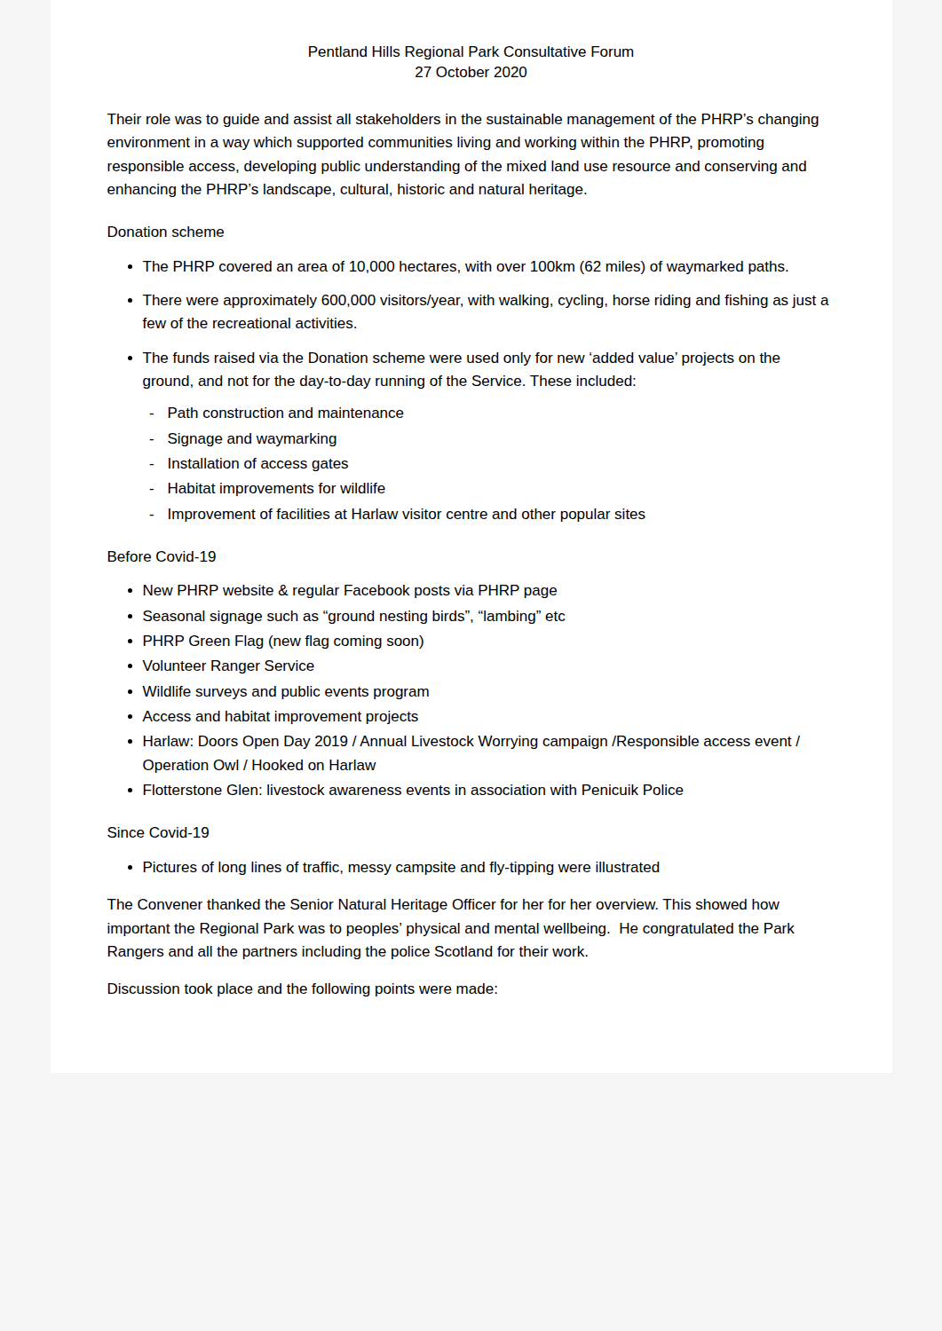Pentland Hills Regional Park Consultative Forum
27 October 2020
Their role was to guide and assist all stakeholders in the sustainable management of the PHRP’s changing environment in a way which supported communities living and working within the PHRP, promoting responsible access, developing public understanding of the mixed land use resource and conserving and enhancing the PHRP’s landscape, cultural, historic and natural heritage.
Donation scheme
The PHRP covered an area of 10,000 hectares, with over 100km (62 miles) of waymarked paths.
There were approximately 600,000 visitors/year, with walking, cycling, horse riding and fishing as just a few of the recreational activities.
The funds raised via the Donation scheme were used only for new ‘added value’ projects on the ground, and not for the day-to-day running of the Service. These included:
Path construction and maintenance
Signage and waymarking
Installation of access gates
Habitat improvements for wildlife
Improvement of facilities at Harlaw visitor centre and other popular sites
Before Covid-19
New PHRP website & regular Facebook posts via PHRP page
Seasonal signage such as “ground nesting birds”, “lambing” etc
PHRP Green Flag (new flag coming soon)
Volunteer Ranger Service
Wildlife surveys and public events program
Access and habitat improvement projects
Harlaw: Doors Open Day 2019 / Annual Livestock Worrying campaign /Responsible access event / Operation Owl / Hooked on Harlaw
Flotterstone Glen: livestock awareness events in association with Penicuik Police
Since Covid-19
Pictures of long lines of traffic, messy campsite and fly-tipping were illustrated
The Convener thanked the Senior Natural Heritage Officer for her for her overview. This showed how important the Regional Park was to peoples’ physical and mental wellbeing. He congratulated the Park Rangers and all the partners including the police Scotland for their work.
Discussion took place and the following points were made: